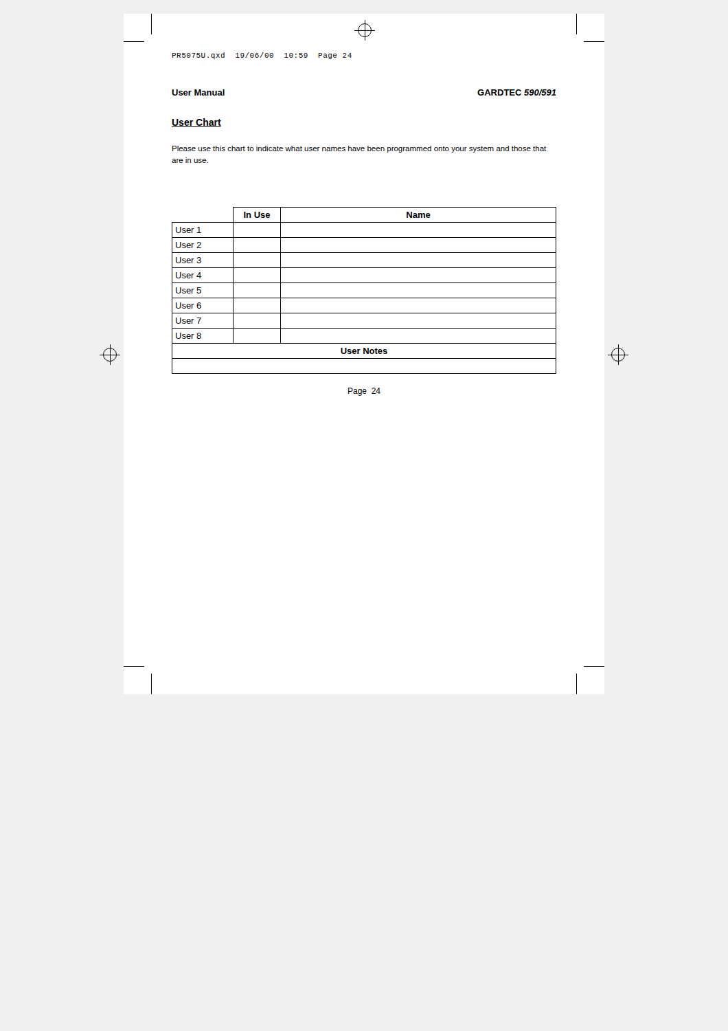PR5075U.qxd 19/06/00 10:59 Page 24
User Manual
GARDTEC 590/591
User Chart
Please use this chart to indicate what user names have been programmed onto your system and those that are in use.
| | In Use | Name |
| --- | --- | --- |
| User 1 | | |
| User 2 | | |
| User 3 | | |
| User 4 | | |
| User 5 | | |
| User 6 | | |
| User 7 | | |
| User 8 | | |
| User Notes |
Page 24